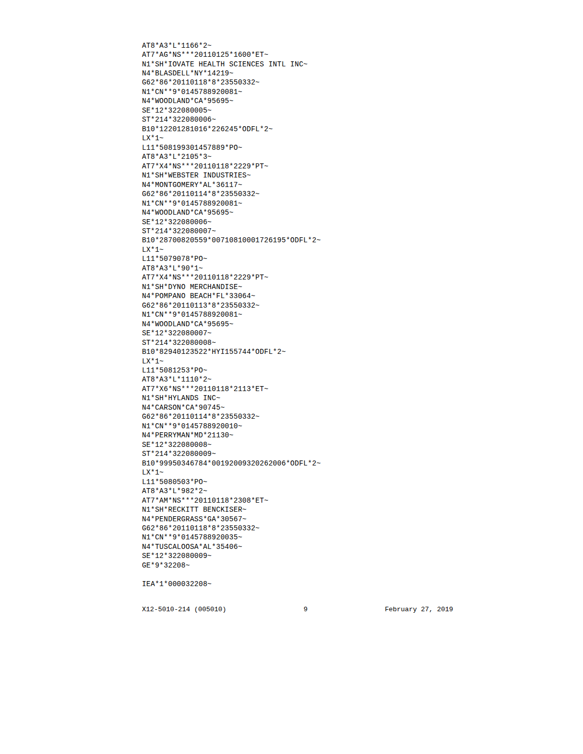AT8*A3*L*1166*2~
AT7*AG*NS***20110125*1600*ET~
N1*SH*IOVATE HEALTH SCIENCES INTL INC~
N4*BLASDELL*NY*14219~
G62*86*20110118*8*23550332~
N1*CN**9*0145788920081~
N4*WOODLAND*CA*95695~
SE*12*322080005~
ST*214*322080006~
B10*12201281016*226245*ODFL*2~
LX*1~
L11*508199301457889*PO~
AT8*A3*L*2105*3~
AT7*X4*NS***20110118*2229*PT~
N1*SH*WEBSTER INDUSTRIES~
N4*MONTGOMERY*AL*36117~
G62*86*20110114*8*23550332~
N1*CN**9*0145788920081~
N4*WOODLAND*CA*95695~
SE*12*322080006~
ST*214*322080007~
B10*28700820559*00710810001726195*ODFL*2~
LX*1~
L11*5079078*PO~
AT8*A3*L*90*1~
AT7*X4*NS***20110118*2229*PT~
N1*SH*DYNO MERCHANDISE~
N4*POMPANO BEACH*FL*33064~
G62*86*20110113*8*23550332~
N1*CN**9*0145788920081~
N4*WOODLAND*CA*95695~
SE*12*322080007~
ST*214*322080008~
B10*82940123522*HYI155744*ODFL*2~
LX*1~
L11*5081253*PO~
AT8*A3*L*1110*2~
AT7*X6*NS***20110118*2113*ET~
N1*SH*HYLANDS INC~
N4*CARSON*CA*90745~
G62*86*20110114*8*23550332~
N1*CN**9*0145788920010~
N4*PERRYMAN*MD*21130~
SE*12*322080008~
ST*214*322080009~
B10*99950346784*00192009320262006*ODFL*2~
LX*1~
L11*5080503*PO~
AT8*A3*L*982*2~
AT7*AM*NS***20110118*2308*ET~
N1*SH*RECKITT BENCKISER~
N4*PENDERGRASS*GA*30567~
G62*86*20110118*8*23550332~
N1*CN**9*0145788920035~
N4*TUSCALOOSA*AL*35406~
SE*12*322080009~
GE*9*32208~

IEA*1*000032208~
X12-5010-214 (005010)
9
February 27, 2019